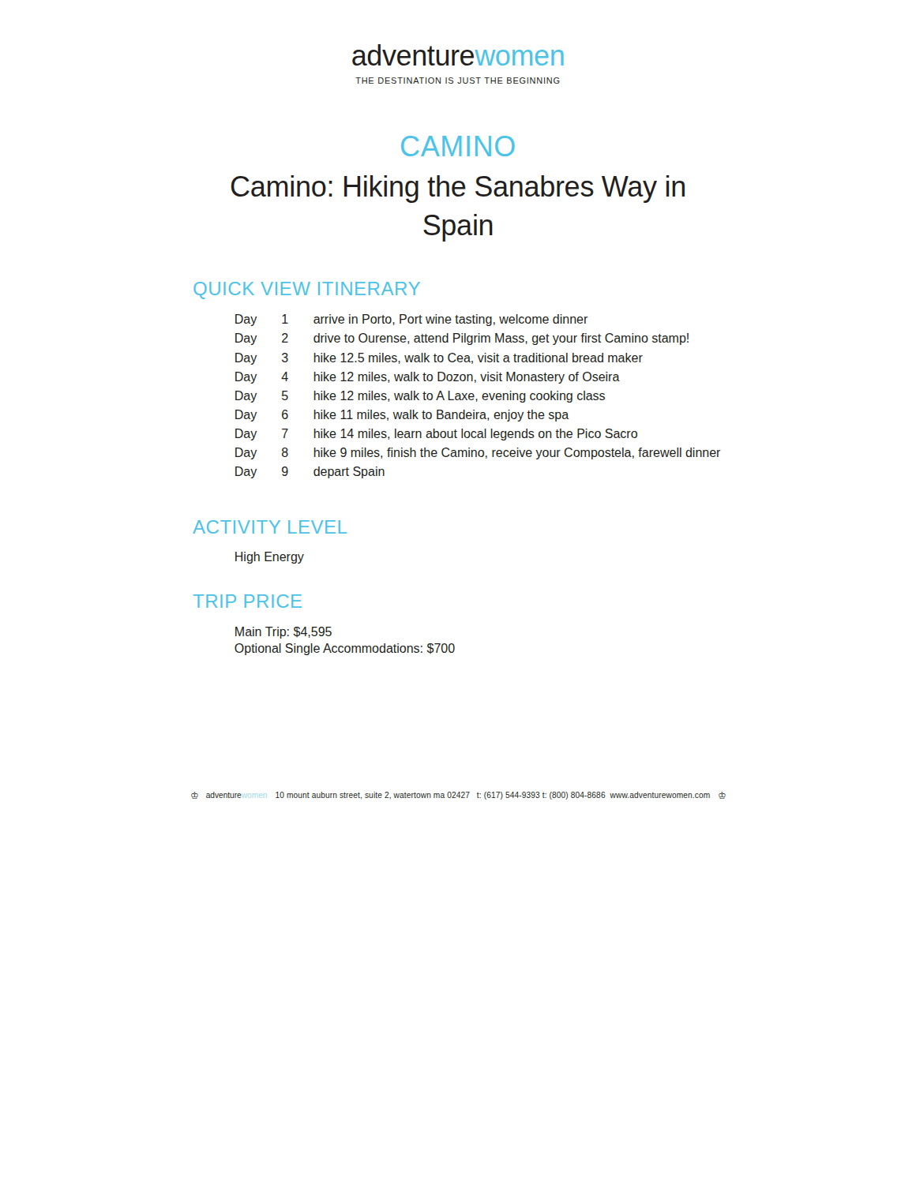adventure women
The destination is just the beginning
CAMINO
Camino: Hiking the Sanabres Way in Spain
QUICK VIEW ITINERARY
| Day | 1 | arrive in Porto, Port wine tasting, welcome dinner |
| Day | 2 | drive to Ourense, attend Pilgrim Mass, get your first Camino stamp! |
| Day | 3 | hike 12.5 miles, walk to Cea, visit a traditional bread maker |
| Day | 4 | hike 12 miles, walk to Dozon, visit Monastery of Oseira |
| Day | 5 | hike 12 miles, walk to A Laxe, evening cooking class |
| Day | 6 | hike 11 miles, walk to Bandeira, enjoy the spa |
| Day | 7 | hike 14 miles, learn about local legends on the Pico Sacro |
| Day | 8 | hike 9 miles, finish the Camino, receive your Compostela, farewell dinner |
| Day | 9 | depart Spain |
ACTIVITY LEVEL
High Energy
TRIP PRICE
Main Trip: $4,595
Optional Single Accommodations: $700
♔ adventure women 10 mount auburn street, suite 2, watertown ma 02427 t: (617) 544-9393 t: (800) 804-8686 www.adventurewomen.com ♔